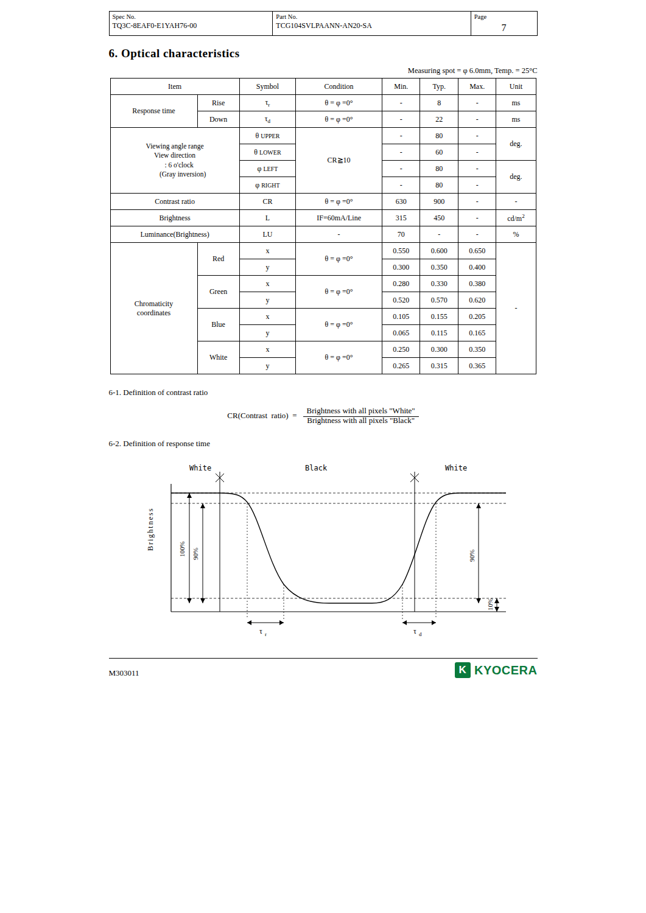| Spec No. TQ3C-8EAF0-E1YAH76-00 | Part No. TCG104SVLPAANN-AN20-SA | Page 7 |
6. Optical characteristics
Measuring spot = φ 6.0mm, Temp. = 25°C
| Item | Symbol | Condition | Min. | Typ. | Max. | Unit |
| --- | --- | --- | --- | --- | --- | --- |
| Response time | Rise | τ r | θ = φ =0° | - | 8 | - | ms |
| Down | τ d | θ = φ =0° | - | 22 | - | ms |
| Viewing angle range View direction : 6 o'clock (Gray inversion) | θ UPPER | CR≧10 | - | 80 | - | deg. |
| θ LOWER | - | 60 | - |
| φ LEFT | - | 80 | - | deg. |
| φ RIGHT | - | 80 | - |
| Contrast ratio | CR | θ = φ =0° | 630 | 900 | - | - |
| Brightness | L | IF=60mA/Line | 315 | 450 | - | cd/m 2 |
| Luminance(Brightness) | LU | - | 70 | - | - | % |
| Chromaticity coordinates | Red | x | θ = φ =0° | 0.550 | 0.600 | 0.650 | - |
| y | 0.300 | 0.350 | 0.400 |
| Green | x | θ = φ =0° | 0.280 | 0.330 | 0.380 |
| y | 0.520 | 0.570 | 0.620 |
| Blue | x | θ = φ =0° | 0.105 | 0.155 | 0.205 |
| y | 0.065 | 0.115 | 0.165 |
| White | x | θ = φ =0° | 0.250 | 0.300 | 0.350 |
| y | 0.265 | 0.315 | 0.365 |
6-1. Definition of contrast ratio
CR(Contrast ratio) = Brightness with all pixels "White"
Brightness with all pixels "Black"
6-2. Definition of response time
White Black White τ r τ d 100% 90% 90% 10% Brightness
M303011
KKYOCERA